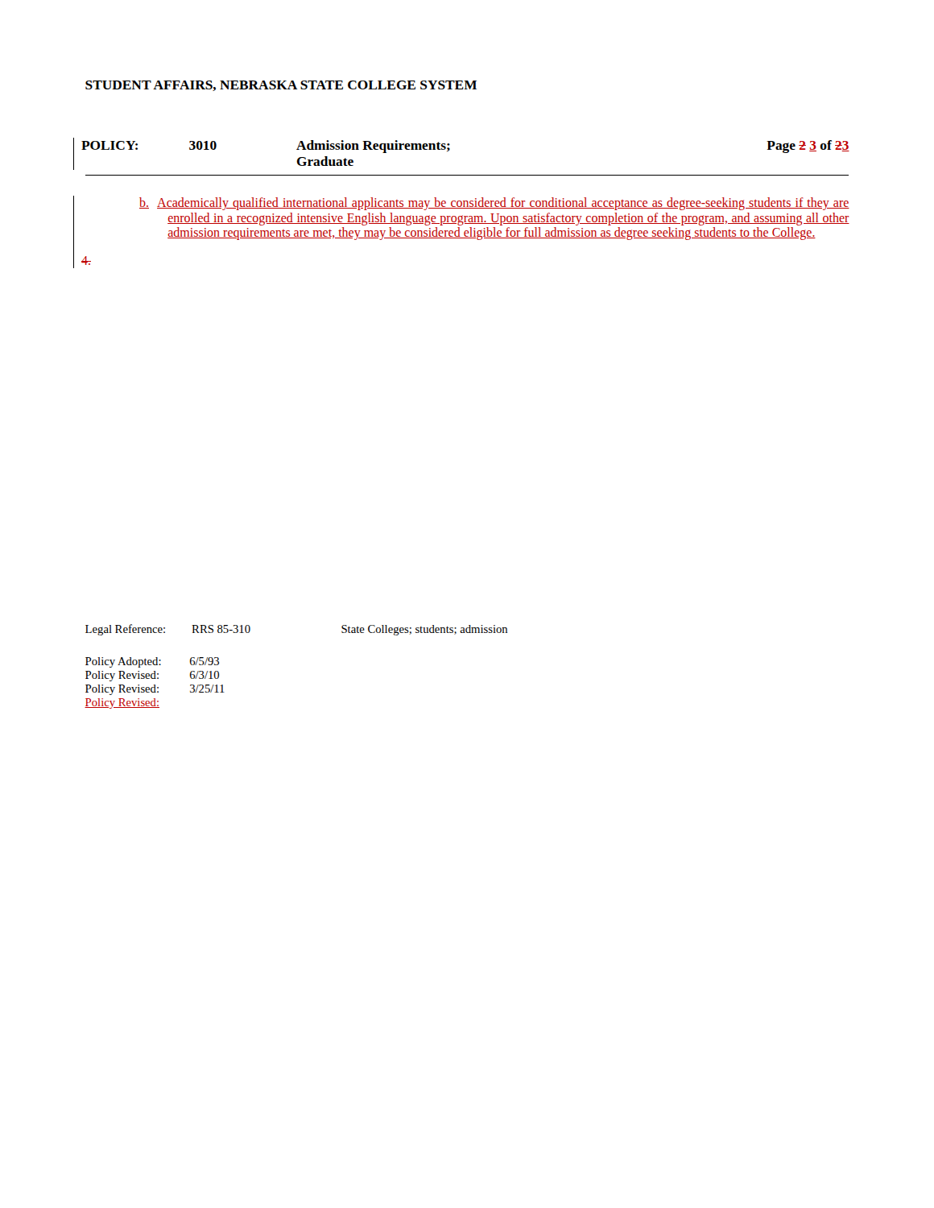STUDENT AFFAIRS, NEBRASKA STATE COLLEGE SYSTEM
| POLICY: | 3010 | Admission Requirements; Graduate | Page 2 3 of 2 3 |
b. Academically qualified international applicants may be considered for conditional acceptance as degree-seeking students if they are enrolled in a recognized intensive English language program. Upon satisfactory completion of the program, and assuming all other admission requirements are met, they may be considered eligible for full admission as degree seeking students to the College.
4.
| Legal Reference: | RRS 85-310 | State Colleges; students; admission |
| Policy Adopted: | 6/5/93 |
| Policy Revised: | 6/3/10 |
| Policy Revised: | 3/25/11 |
| Policy Revised: | |